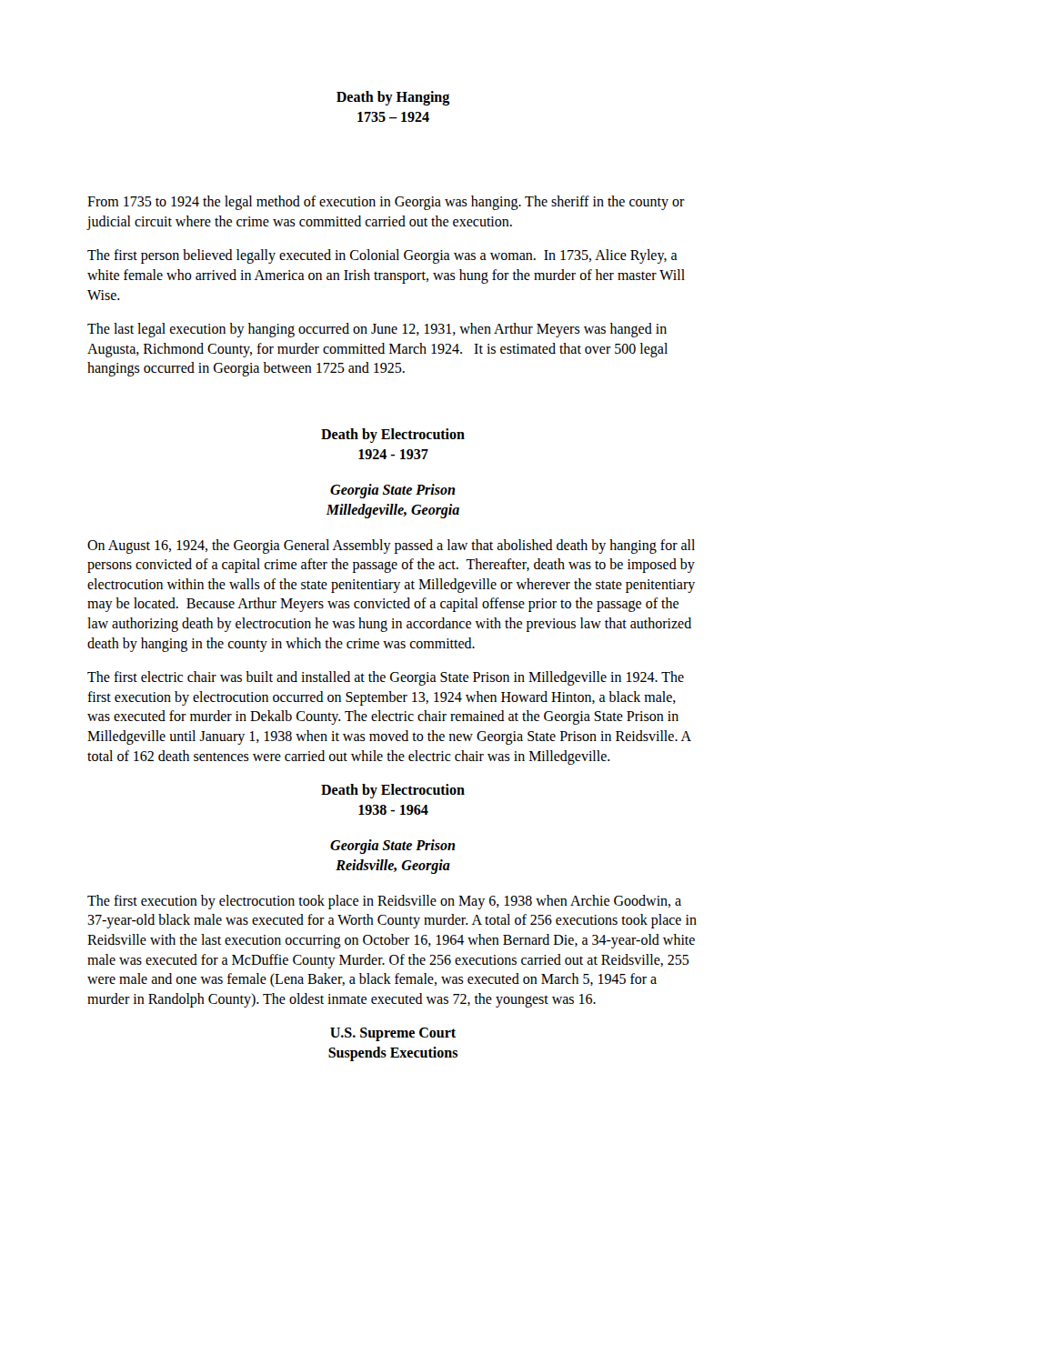Death by Hanging
1735 – 1924
From 1735 to 1924 the legal method of execution in Georgia was hanging. The sheriff in the county or judicial circuit where the crime was committed carried out the execution.
The first person believed legally executed in Colonial Georgia was a woman. In 1735, Alice Ryley, a white female who arrived in America on an Irish transport, was hung for the murder of her master Will Wise.
The last legal execution by hanging occurred on June 12, 1931, when Arthur Meyers was hanged in Augusta, Richmond County, for murder committed March 1924. It is estimated that over 500 legal hangings occurred in Georgia between 1725 and 1925.
Death by Electrocution
1924 - 1937
Georgia State Prison
Milledgeville, Georgia
On August 16, 1924, the Georgia General Assembly passed a law that abolished death by hanging for all persons convicted of a capital crime after the passage of the act. Thereafter, death was to be imposed by electrocution within the walls of the state penitentiary at Milledgeville or wherever the state penitentiary may be located. Because Arthur Meyers was convicted of a capital offense prior to the passage of the law authorizing death by electrocution he was hung in accordance with the previous law that authorized death by hanging in the county in which the crime was committed.
The first electric chair was built and installed at the Georgia State Prison in Milledgeville in 1924. The first execution by electrocution occurred on September 13, 1924 when Howard Hinton, a black male, was executed for murder in Dekalb County. The electric chair remained at the Georgia State Prison in Milledgeville until January 1, 1938 when it was moved to the new Georgia State Prison in Reidsville. A total of 162 death sentences were carried out while the electric chair was in Milledgeville.
Death by Electrocution
1938 - 1964
Georgia State Prison
Reidsville, Georgia
The first execution by electrocution took place in Reidsville on May 6, 1938 when Archie Goodwin, a 37-year-old black male was executed for a Worth County murder. A total of 256 executions took place in Reidsville with the last execution occurring on October 16, 1964 when Bernard Die, a 34-year-old white male was executed for a McDuffie County Murder. Of the 256 executions carried out at Reidsville, 255 were male and one was female (Lena Baker, a black female, was executed on March 5, 1945 for a murder in Randolph County). The oldest inmate executed was 72, the youngest was 16.
U.S. Supreme Court
Suspends Executions